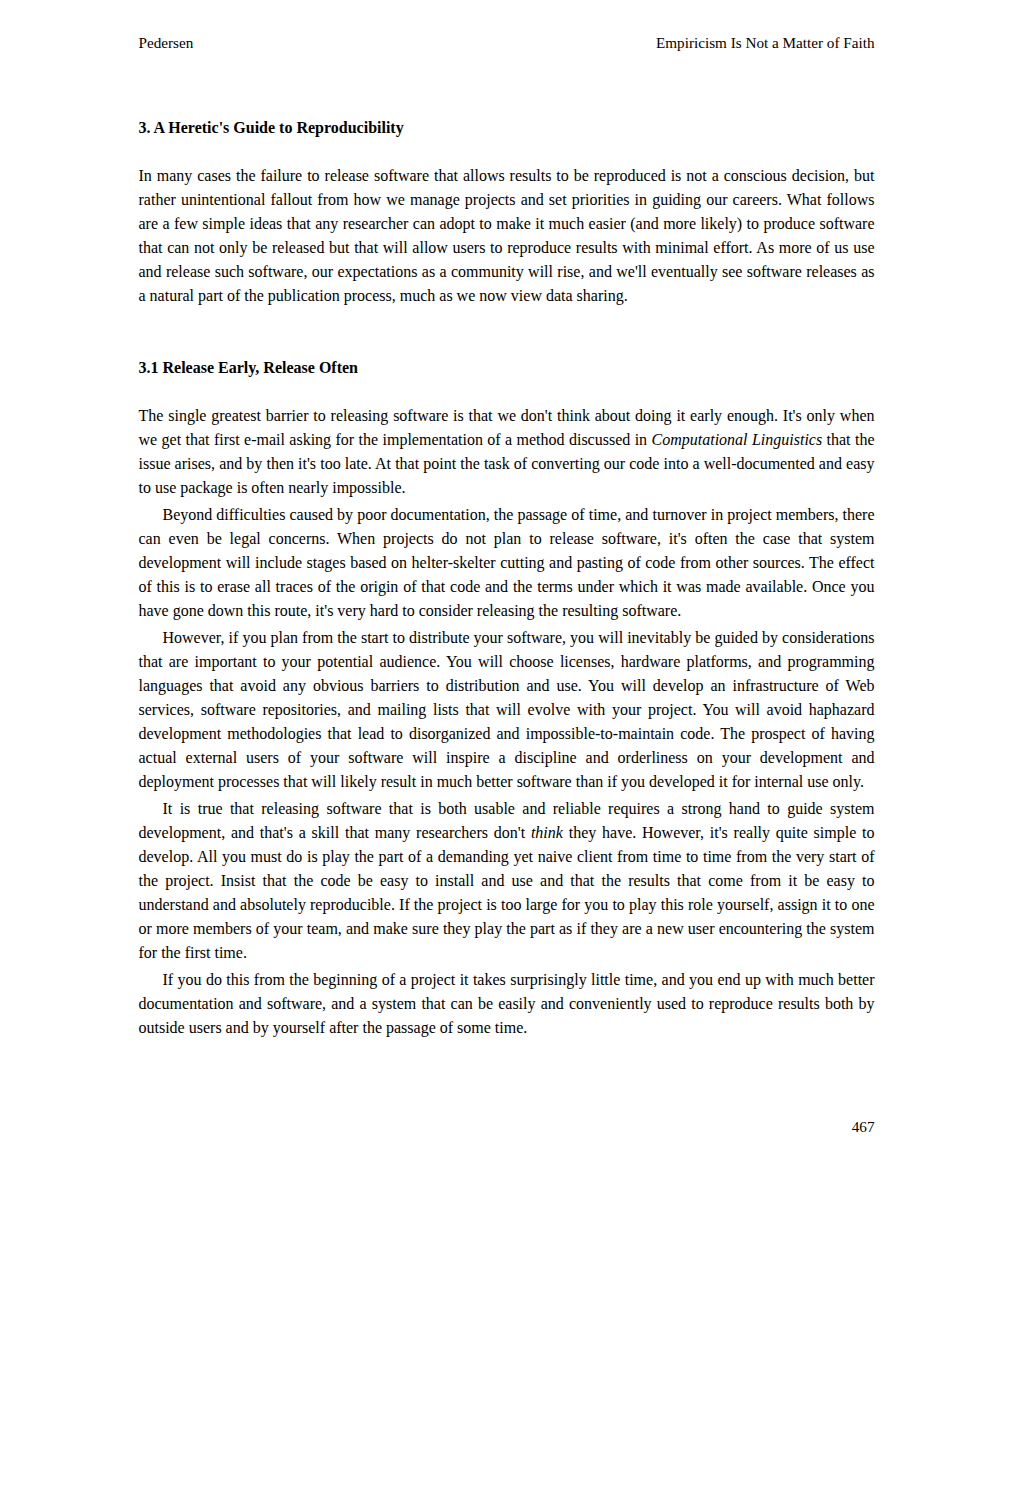Pedersen Empiricism Is Not a Matter of Faith
3. A Heretic's Guide to Reproducibility
In many cases the failure to release software that allows results to be reproduced is not a conscious decision, but rather unintentional fallout from how we manage projects and set priorities in guiding our careers. What follows are a few simple ideas that any researcher can adopt to make it much easier (and more likely) to produce software that can not only be released but that will allow users to reproduce results with minimal effort. As more of us use and release such software, our expectations as a community will rise, and we'll eventually see software releases as a natural part of the publication process, much as we now view data sharing.
3.1 Release Early, Release Often
The single greatest barrier to releasing software is that we don't think about doing it early enough. It's only when we get that first e-mail asking for the implementation of a method discussed in Computational Linguistics that the issue arises, and by then it's too late. At that point the task of converting our code into a well-documented and easy to use package is often nearly impossible.
Beyond difficulties caused by poor documentation, the passage of time, and turnover in project members, there can even be legal concerns. When projects do not plan to release software, it's often the case that system development will include stages based on helter-skelter cutting and pasting of code from other sources. The effect of this is to erase all traces of the origin of that code and the terms under which it was made available. Once you have gone down this route, it's very hard to consider releasing the resulting software.
However, if you plan from the start to distribute your software, you will inevitably be guided by considerations that are important to your potential audience. You will choose licenses, hardware platforms, and programming languages that avoid any obvious barriers to distribution and use. You will develop an infrastructure of Web services, software repositories, and mailing lists that will evolve with your project. You will avoid haphazard development methodologies that lead to disorganized and impossible-to-maintain code. The prospect of having actual external users of your software will inspire a discipline and orderliness on your development and deployment processes that will likely result in much better software than if you developed it for internal use only.
It is true that releasing software that is both usable and reliable requires a strong hand to guide system development, and that's a skill that many researchers don't think they have. However, it's really quite simple to develop. All you must do is play the part of a demanding yet naive client from time to time from the very start of the project. Insist that the code be easy to install and use and that the results that come from it be easy to understand and absolutely reproducible. If the project is too large for you to play this role yourself, assign it to one or more members of your team, and make sure they play the part as if they are a new user encountering the system for the first time.
If you do this from the beginning of a project it takes surprisingly little time, and you end up with much better documentation and software, and a system that can be easily and conveniently used to reproduce results both by outside users and by yourself after the passage of some time.
467